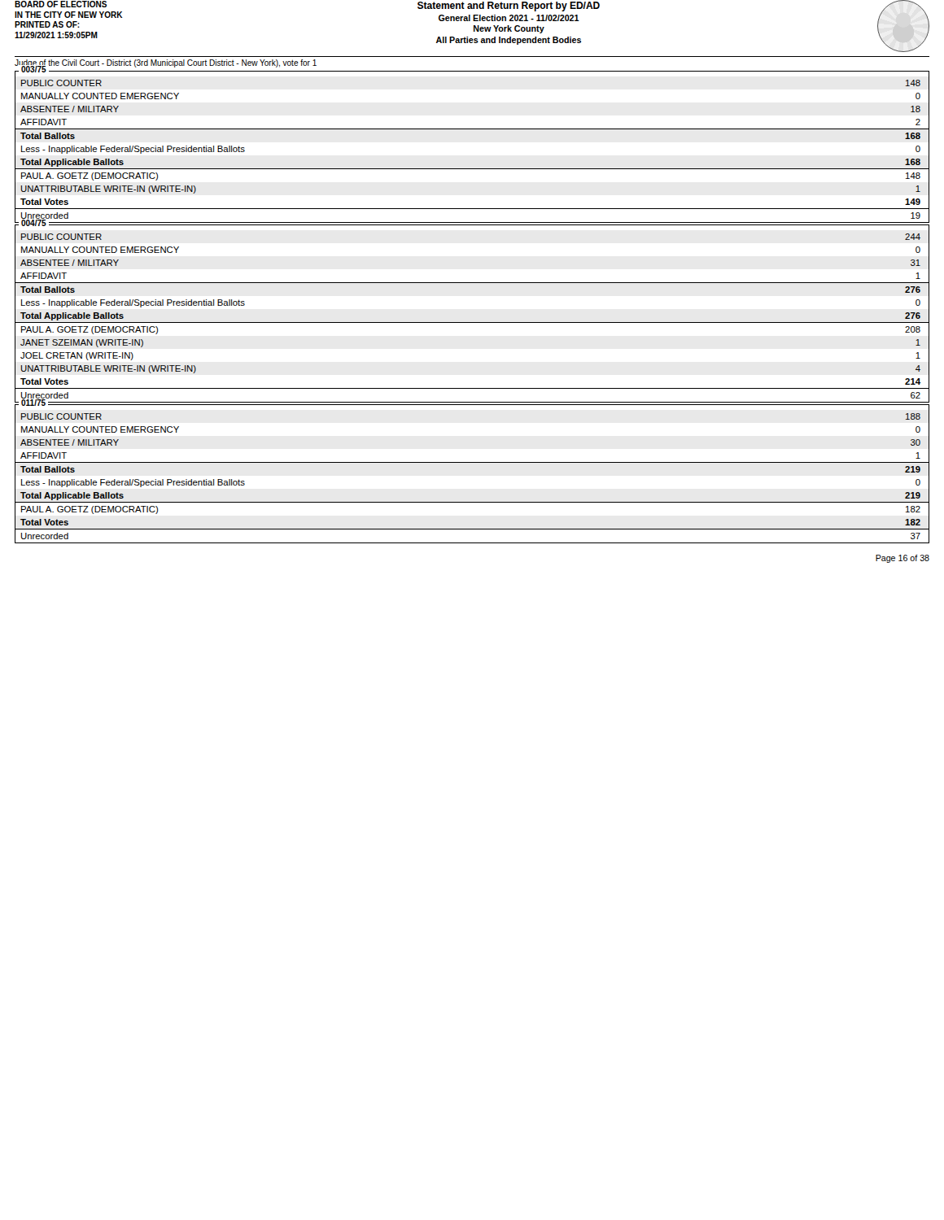BOARD OF ELECTIONS
IN THE CITY OF NEW YORK
PRINTED AS OF:
11/29/2021 1:59:05PM
Statement and Return Report by ED/AD
General Election 2021 - 11/02/2021
New York County
All Parties and Independent Bodies
Judge of the Civil Court - District (3rd Municipal Court District - New York), vote for 1
003/75
| PUBLIC COUNTER | 148 |
| MANUALLY COUNTED EMERGENCY | 0 |
| ABSENTEE / MILITARY | 18 |
| AFFIDAVIT | 2 |
| Total Ballots | 168 |
| Less - Inapplicable Federal/Special Presidential Ballots | 0 |
| Total Applicable Ballots | 168 |
| PAUL A. GOETZ (DEMOCRATIC) | 148 |
| UNATTRIBUTABLE WRITE-IN (WRITE-IN) | 1 |
| Total Votes | 149 |
| Unrecorded | 19 |
004/75
| PUBLIC COUNTER | 244 |
| MANUALLY COUNTED EMERGENCY | 0 |
| ABSENTEE / MILITARY | 31 |
| AFFIDAVIT | 1 |
| Total Ballots | 276 |
| Less - Inapplicable Federal/Special Presidential Ballots | 0 |
| Total Applicable Ballots | 276 |
| PAUL A. GOETZ (DEMOCRATIC) | 208 |
| JANET SZEIMAN (WRITE-IN) | 1 |
| JOEL CRETAN (WRITE-IN) | 1 |
| UNATTRIBUTABLE WRITE-IN (WRITE-IN) | 4 |
| Total Votes | 214 |
| Unrecorded | 62 |
011/75
| PUBLIC COUNTER | 188 |
| MANUALLY COUNTED EMERGENCY | 0 |
| ABSENTEE / MILITARY | 30 |
| AFFIDAVIT | 1 |
| Total Ballots | 219 |
| Less - Inapplicable Federal/Special Presidential Ballots | 0 |
| Total Applicable Ballots | 219 |
| PAUL A. GOETZ (DEMOCRATIC) | 182 |
| Total Votes | 182 |
| Unrecorded | 37 |
Page 16 of 38